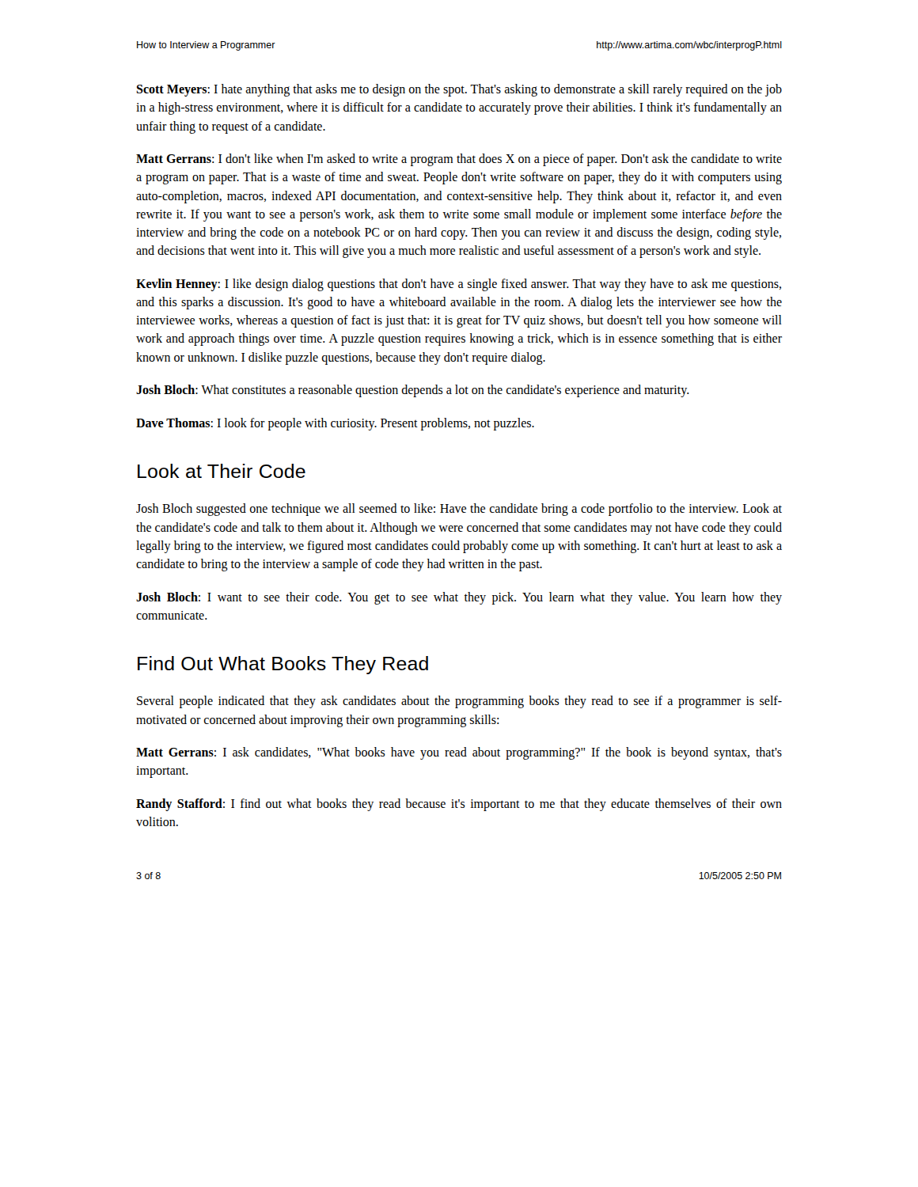How to Interview a Programmer http://www.artima.com/wbc/interprogP.html
Scott Meyers: I hate anything that asks me to design on the spot. That's asking to demonstrate a skill rarely required on the job in a high-stress environment, where it is difficult for a candidate to accurately prove their abilities. I think it's fundamentally an unfair thing to request of a candidate.
Matt Gerrans: I don't like when I'm asked to write a program that does X on a piece of paper. Don't ask the candidate to write a program on paper. That is a waste of time and sweat. People don't write software on paper, they do it with computers using auto-completion, macros, indexed API documentation, and context-sensitive help. They think about it, refactor it, and even rewrite it. If you want to see a person's work, ask them to write some small module or implement some interface before the interview and bring the code on a notebook PC or on hard copy. Then you can review it and discuss the design, coding style, and decisions that went into it. This will give you a much more realistic and useful assessment of a person's work and style.
Kevlin Henney: I like design dialog questions that don't have a single fixed answer. That way they have to ask me questions, and this sparks a discussion. It's good to have a whiteboard available in the room. A dialog lets the interviewer see how the interviewee works, whereas a question of fact is just that: it is great for TV quiz shows, but doesn't tell you how someone will work and approach things over time. A puzzle question requires knowing a trick, which is in essence something that is either known or unknown. I dislike puzzle questions, because they don't require dialog.
Josh Bloch: What constitutes a reasonable question depends a lot on the candidate's experience and maturity.
Dave Thomas: I look for people with curiosity. Present problems, not puzzles.
Look at Their Code
Josh Bloch suggested one technique we all seemed to like: Have the candidate bring a code portfolio to the interview. Look at the candidate's code and talk to them about it. Although we were concerned that some candidates may not have code they could legally bring to the interview, we figured most candidates could probably come up with something. It can't hurt at least to ask a candidate to bring to the interview a sample of code they had written in the past.
Josh Bloch: I want to see their code. You get to see what they pick. You learn what they value. You learn how they communicate.
Find Out What Books They Read
Several people indicated that they ask candidates about the programming books they read to see if a programmer is self-motivated or concerned about improving their own programming skills:
Matt Gerrans: I ask candidates, "What books have you read about programming?" If the book is beyond syntax, that's important.
Randy Stafford: I find out what books they read because it's important to me that they educate themselves of their own volition.
3 of 8 10/5/2005 2:50 PM